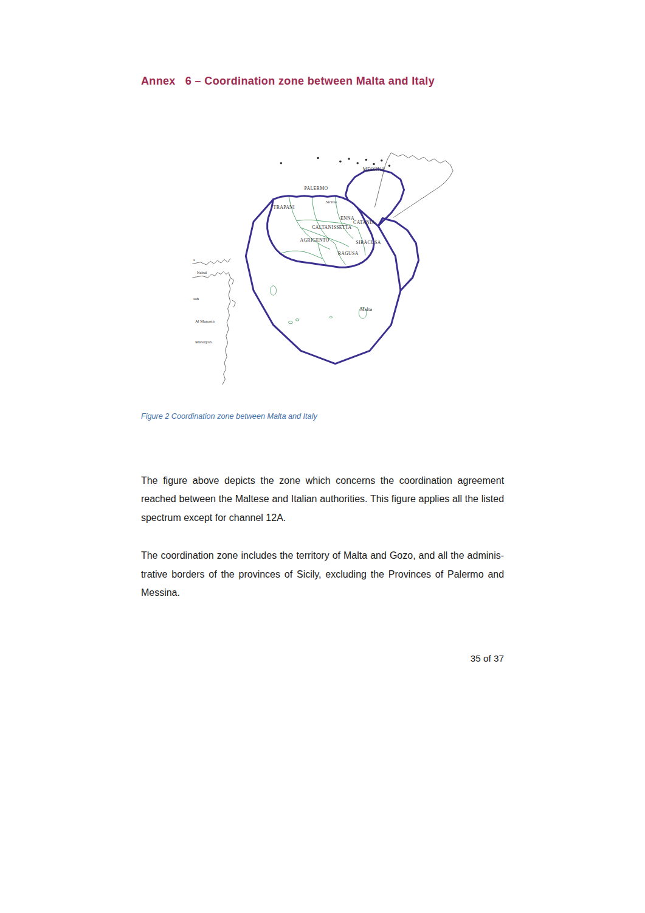Annex 6 – Coordination zone between Malta and Italy
MESSINA PALERMO TRAPANI Sicilia ENNA CATANIA CALTANISSETTA AGRIGENTO SIRACUSA RAGUSA Malta Nabul s sah Al Munastir Mahdiyah
Figure 2 Coordination zone between Malta and Italy
The figure above depicts the zone which concerns the coordination agreement reached between the Maltese and Italian authorities. This figure applies all the listed spectrum except for channel 12A.
The coordination zone includes the territory of Malta and Gozo, and all the administrative borders of the provinces of Sicily, excluding the Provinces of Palermo and Messina.
35 of 37